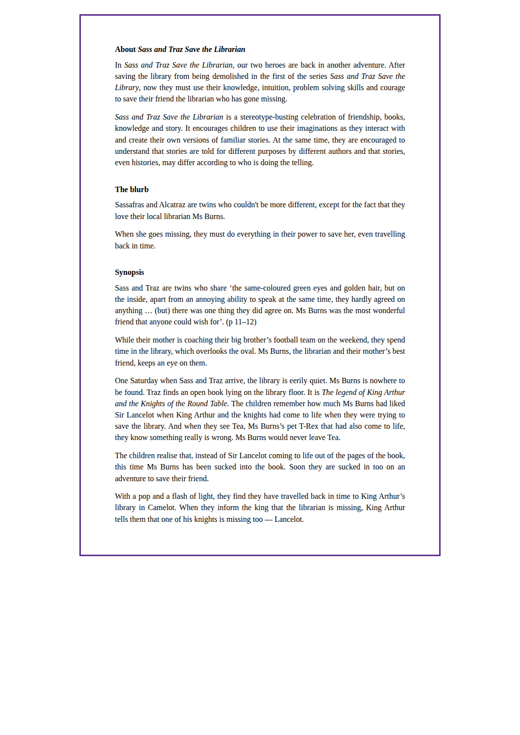About Sass and Traz Save the Librarian
In Sass and Traz Save the Librarian, our two heroes are back in another adventure. After saving the library from being demolished in the first of the series Sass and Traz Save the Library, now they must use their knowledge, intuition, problem solving skills and courage to save their friend the librarian who has gone missing.
Sass and Traz Save the Librarian is a stereotype-busting celebration of friendship, books, knowledge and story. It encourages children to use their imaginations as they interact with and create their own versions of familiar stories. At the same time, they are encouraged to understand that stories are told for different purposes by different authors and that stories, even histories, may differ according to who is doing the telling.
The blurb
Sassafras and Alcatraz are twins who couldn't be more different, except for the fact that they love their local librarian Ms Burns.
When she goes missing, they must do everything in their power to save her, even travelling back in time.
Synopsis
Sass and Traz are twins who share ‘the same-coloured green eyes and golden hair, but on the inside, apart from an annoying ability to speak at the same time, they hardly agreed on anything … (but) there was one thing they did agree on. Ms Burns was the most wonderful friend that anyone could wish for’. (p 11–12)
While their mother is coaching their big brother’s football team on the weekend, they spend time in the library, which overlooks the oval. Ms Burns, the librarian and their mother’s best friend, keeps an eye on them.
One Saturday when Sass and Traz arrive, the library is eerily quiet. Ms Burns is nowhere to be found. Traz finds an open book lying on the library floor. It is The legend of King Arthur and the Knights of the Round Table. The children remember how much Ms Burns had liked Sir Lancelot when King Arthur and the knights had come to life when they were trying to save the library. And when they see Tea, Ms Burns’s pet T-Rex that had also come to life, they know something really is wrong. Ms Burns would never leave Tea.
The children realise that, instead of Sir Lancelot coming to life out of the pages of the book, this time Ms Burns has been sucked into the book. Soon they are sucked in too on an adventure to save their friend.
With a pop and a flash of light, they find they have travelled back in time to King Arthur’s library in Camelot. When they inform the king that the librarian is missing, King Arthur tells them that one of his knights is missing too — Lancelot.